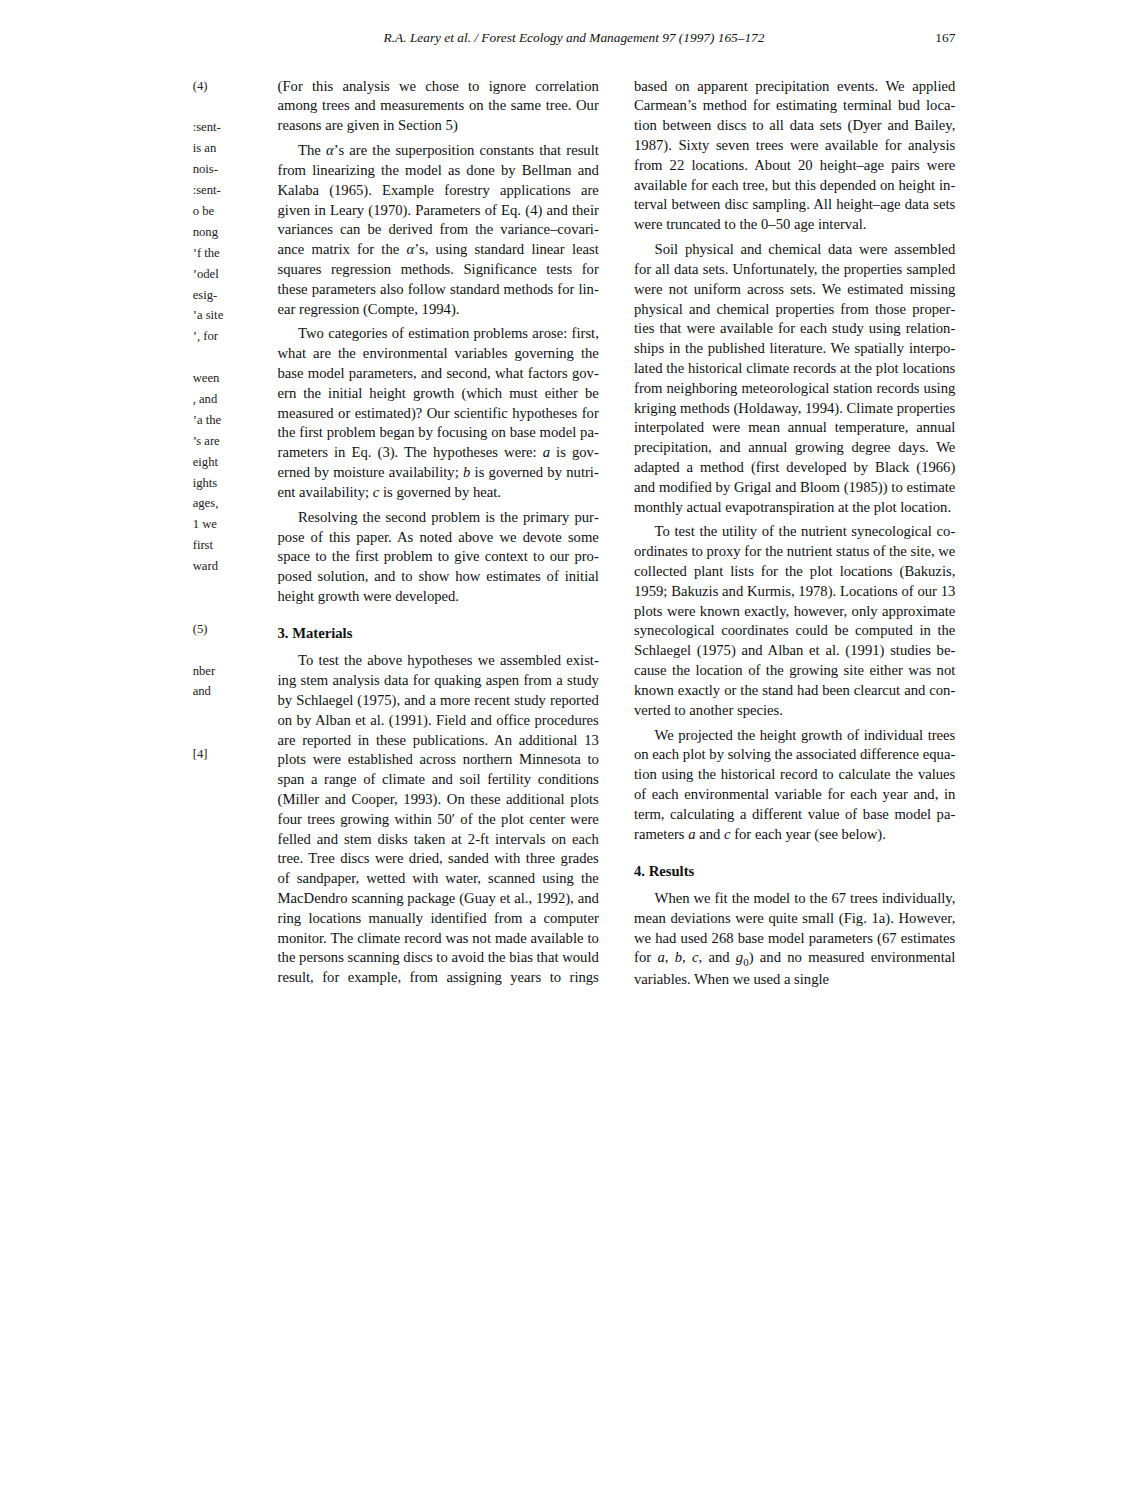R.A. Leary et al. / Forest Ecology and Management 97 (1997) 165–172 167
(4)
:sent-
is an
nois-
:sent-
o be
nong
’f the
’odel
esig-
’a site
’, for
ween
, and
’a the
’s are
eight
ights
ages,
1 we
first
ward
(5)
nber
and
[4]
(For this analysis we chose to ignore correlation among trees and measurements on the same tree. Our reasons are given in Section 5)
The α’s are the superposition constants that result from linearizing the model as done by Bellman and Kalaba (1965). Example forestry applications are given in Leary (1970). Parameters of Eq. (4) and their variances can be derived from the variance–covariance matrix for the α’s, using standard linear least squares regression methods. Significance tests for these parameters also follow standard methods for linear regression (Compte, 1994).
Two categories of estimation problems arose: first, what are the environmental variables governing the base model parameters, and second, what factors govern the initial height growth (which must either be measured or estimated)? Our scientific hypotheses for the first problem began by focusing on base model parameters in Eq. (3). The hypotheses were: a is governed by moisture availability; b is governed by nutrient availability; c is governed by heat.
Resolving the second problem is the primary purpose of this paper. As noted above we devote some space to the first problem to give context to our proposed solution, and to show how estimates of initial height growth were developed.
3. Materials
To test the above hypotheses we assembled existing stem analysis data for quaking aspen from a study by Schlaegel (1975), and a more recent study reported on by Alban et al. (1991). Field and office procedures are reported in these publications. An additional 13 plots were established across northern Minnesota to span a range of climate and soil fertility conditions (Miller and Cooper, 1993). On these additional plots four trees growing within 50′ of the plot center were felled and stem disks taken at 2-ft intervals on each tree. Tree discs were dried, sanded with three grades of sandpaper, wetted with water, scanned using the MacDendro scanning package (Guay et al., 1992), and ring locations manually identified from a computer monitor. The climate record was not made available to the persons scanning discs to avoid the bias that would result, for example, from assigning years to rings based on apparent precipitation events. We applied Carmean’s method for estimating terminal bud location between discs to all data sets (Dyer and Bailey, 1987). Sixty seven trees were available for analysis from 22 locations. About 20 height–age pairs were available for each tree, but this depended on height interval between disc sampling. All height–age data sets were truncated to the 0–50 age interval.
Soil physical and chemical data were assembled for all data sets. Unfortunately, the properties sampled were not uniform across sets. We estimated missing physical and chemical properties from those properties that were available for each study using relationships in the published literature. We spatially interpolated the historical climate records at the plot locations from neighboring meteorological station records using kriging methods (Holdaway, 1994). Climate properties interpolated were mean annual temperature, annual precipitation, and annual growing degree days. We adapted a method (first developed by Black (1966) and modified by Grigal and Bloom (1985)) to estimate monthly actual evapotranspiration at the plot location.
To test the utility of the nutrient synecological coordinates to proxy for the nutrient status of the site, we collected plant lists for the plot locations (Bakuzis, 1959; Bakuzis and Kurmis, 1978). Locations of our 13 plots were known exactly, however, only approximate synecological coordinates could be computed in the Schlaegel (1975) and Alban et al. (1991) studies because the location of the growing site either was not known exactly or the stand had been clearcut and converted to another species.
We projected the height growth of individual trees on each plot by solving the associated difference equation using the historical record to calculate the values of each environmental variable for each year and, in term, calculating a different value of base model parameters a and c for each year (see below).
4. Results
When we fit the model to the 67 trees individually, mean deviations were quite small (Fig. 1a). However, we had used 268 base model parameters (67 estimates for a, b, c, and g0) and no measured environmental variables. When we used a single